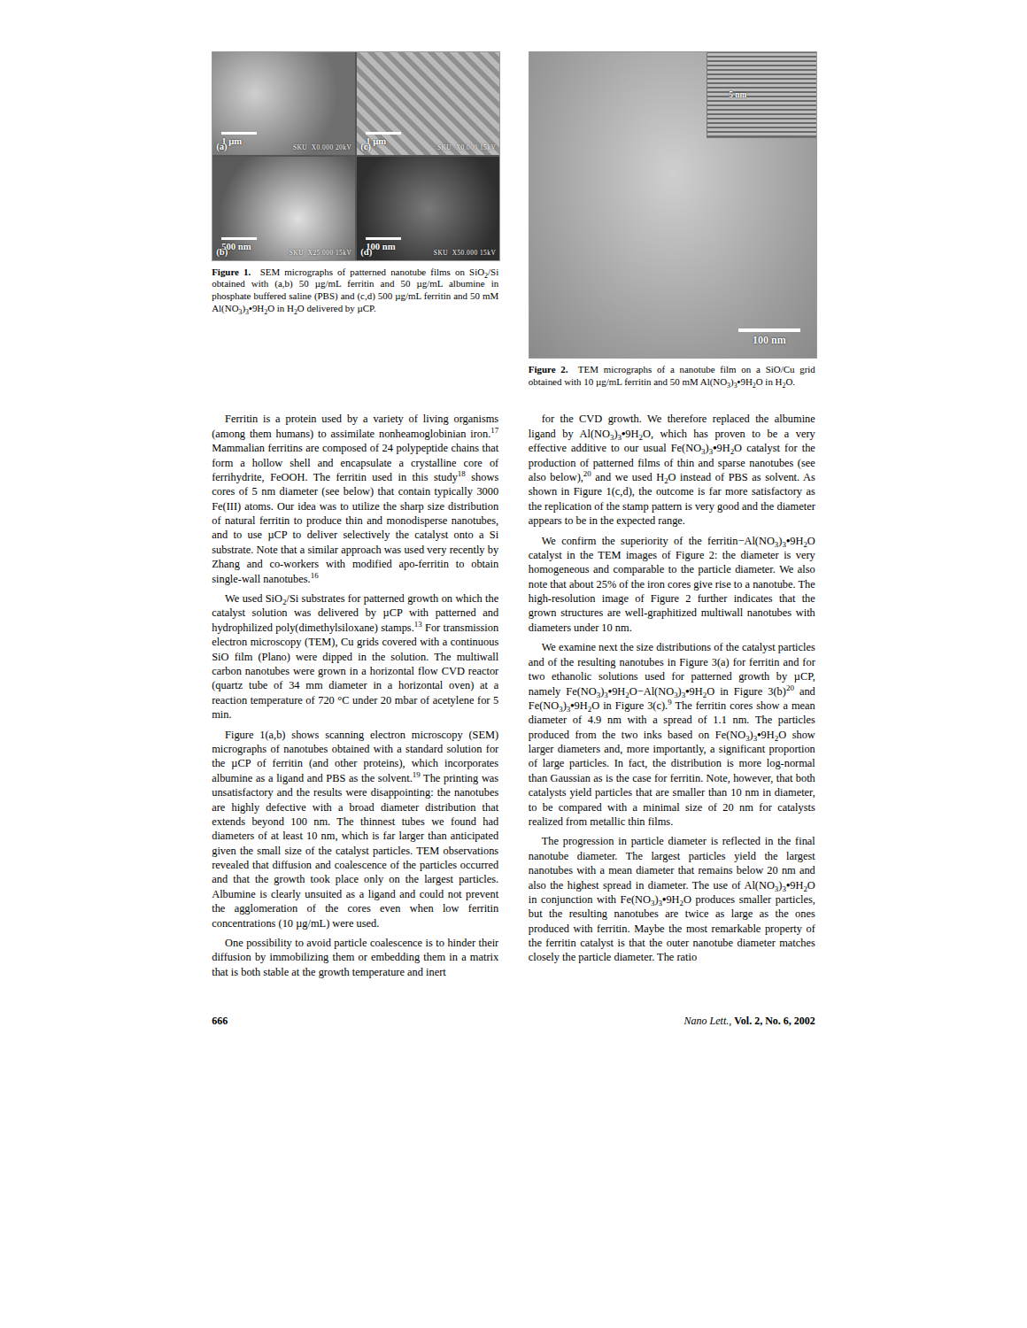1 µm
(a)
SKU X0.000 20kV
1 µm
(c)
SKU X0.000 15kV
500 nm
(b)
SKU X25.000 15kV
100 nm
(d)
SKU X50.000 15kV
Figure 1. SEM micrographs of patterned nanotube films on SiO2/Si obtained with (a,b) 50 µg/mL ferritin and 50 µg/mL albumine in phosphate buffered saline (PBS) and (c,d) 500 µg/mL ferritin and 50 mM Al(NO3)3•9H2O in H2O delivered by µCP.
5 nm
100 nm
Figure 2. TEM micrographs of a nanotube film on a SiO/Cu grid obtained with 10 µg/mL ferritin and 50 mM Al(NO3)3•9H2O in H2O.
Ferritin is a protein used by a variety of living organisms (among them humans) to assimilate nonheamoglobinian iron.17 Mammalian ferritins are composed of 24 polypeptide chains that form a hollow shell and encapsulate a crystalline core of ferrihydrite, FeOOH. The ferritin used in this study18 shows cores of 5 nm diameter (see below) that contain typically 3000 Fe(III) atoms. Our idea was to utilize the sharp size distribution of natural ferritin to produce thin and monodisperse nanotubes, and to use µCP to deliver selectively the catalyst onto a Si substrate. Note that a similar approach was used very recently by Zhang and co-workers with modified apo-ferritin to obtain single-wall nanotubes.16
We used SiO2/Si substrates for patterned growth on which the catalyst solution was delivered by µCP with patterned and hydrophilized poly(dimethylsiloxane) stamps.13 For transmission electron microscopy (TEM), Cu grids covered with a continuous SiO film (Plano) were dipped in the solution. The multiwall carbon nanotubes were grown in a horizontal flow CVD reactor (quartz tube of 34 mm diameter in a horizontal oven) at a reaction temperature of 720 °C under 20 mbar of acetylene for 5 min.
Figure 1(a,b) shows scanning electron microscopy (SEM) micrographs of nanotubes obtained with a standard solution for the µCP of ferritin (and other proteins), which incorporates albumine as a ligand and PBS as the solvent.19 The printing was unsatisfactory and the results were disappointing: the nanotubes are highly defective with a broad diameter distribution that extends beyond 100 nm. The thinnest tubes we found had diameters of at least 10 nm, which is far larger than anticipated given the small size of the catalyst particles. TEM observations revealed that diffusion and coalescence of the particles occurred and that the growth took place only on the largest particles. Albumine is clearly unsuited as a ligand and could not prevent the agglomeration of the cores even when low ferritin concentrations (10 µg/mL) were used.
One possibility to avoid particle coalescence is to hinder their diffusion by immobilizing them or embedding them in a matrix that is both stable at the growth temperature and inert
for the CVD growth. We therefore replaced the albumine ligand by Al(NO3)3•9H2O, which has proven to be a very effective additive to our usual Fe(NO3)3•9H2O catalyst for the production of patterned films of thin and sparse nanotubes (see also below),20 and we used H2O instead of PBS as solvent. As shown in Figure 1(c,d), the outcome is far more satisfactory as the replication of the stamp pattern is very good and the diameter appears to be in the expected range.
We confirm the superiority of the ferritin−Al(NO3)3•9H2O catalyst in the TEM images of Figure 2: the diameter is very homogeneous and comparable to the particle diameter. We also note that about 25% of the iron cores give rise to a nanotube. The high-resolution image of Figure 2 further indicates that the grown structures are well-graphitized multiwall nanotubes with diameters under 10 nm.
We examine next the size distributions of the catalyst particles and of the resulting nanotubes in Figure 3(a) for ferritin and for two ethanolic solutions used for patterned growth by µCP, namely Fe(NO3)3•9H2O−Al(NO3)3•9H2O in Figure 3(b)20 and Fe(NO3)3•9H2O in Figure 3(c).9 The ferritin cores show a mean diameter of 4.9 nm with a spread of 1.1 nm. The particles produced from the two inks based on Fe(NO3)3•9H2O show larger diameters and, more importantly, a significant proportion of large particles. In fact, the distribution is more log-normal than Gaussian as is the case for ferritin. Note, however, that both catalysts yield particles that are smaller than 10 nm in diameter, to be compared with a minimal size of 20 nm for catalysts realized from metallic thin films.
The progression in particle diameter is reflected in the final nanotube diameter. The largest particles yield the largest nanotubes with a mean diameter that remains below 20 nm and also the highest spread in diameter. The use of Al(NO3)3•9H2O in conjunction with Fe(NO3)3•9H2O produces smaller particles, but the resulting nanotubes are twice as large as the ones produced with ferritin. Maybe the most remarkable property of the ferritin catalyst is that the outer nanotube diameter matches closely the particle diameter. The ratio
666
Nano Lett., Vol. 2, No. 6, 2002